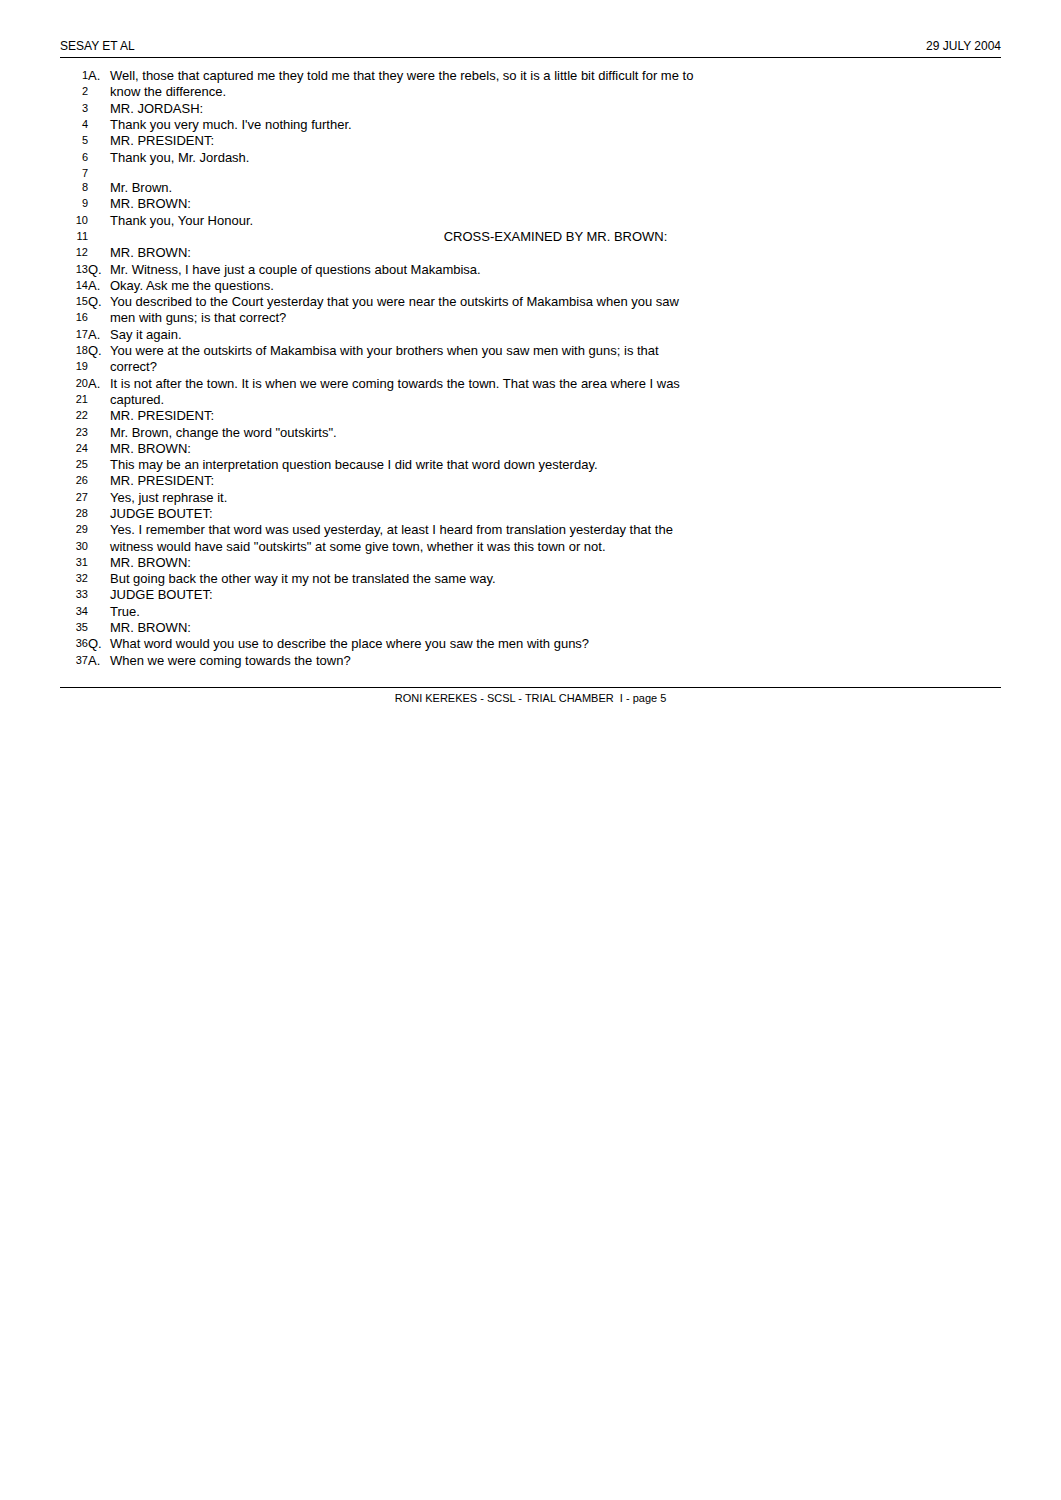SESAY ET AL 29 JULY 2004
| 1 | A. | Well, those that captured me they told me that they were the rebels, so it is a little bit difficult for me to |
| 2 | | know the difference. |
| 3 | | MR. JORDASH: |
| 4 | | Thank you very much. I've nothing further. |
| 5 | | MR. PRESIDENT: |
| 6 | | Thank you, Mr. Jordash. |
| 7 | | |
| 8 | | Mr. Brown. |
| 9 | | MR. BROWN: |
| 10 | | Thank you, Your Honour. |
| 11 | | CROSS-EXAMINED BY MR. BROWN: |
| 12 | | MR. BROWN: |
| 13 | Q. | Mr. Witness, I have just a couple of questions about Makambisa. |
| 14 | A. | Okay. Ask me the questions. |
| 15 | Q. | You described to the Court yesterday that you were near the outskirts of Makambisa when you saw |
| 16 | | men with guns; is that correct? |
| 17 | A. | Say it again. |
| 18 | Q. | You were at the outskirts of Makambisa with your brothers when you saw men with guns; is that |
| 19 | | correct? |
| 20 | A. | It is not after the town. It is when we were coming towards the town. That was the area where I was |
| 21 | | captured. |
| 22 | | MR. PRESIDENT: |
| 23 | | Mr. Brown, change the word "outskirts". |
| 24 | | MR. BROWN: |
| 25 | | This may be an interpretation question because I did write that word down yesterday. |
| 26 | | MR. PRESIDENT: |
| 27 | | Yes, just rephrase it. |
| 28 | | JUDGE BOUTET: |
| 29 | | Yes. I remember that word was used yesterday, at least I heard from translation yesterday that the |
| 30 | | witness would have said "outskirts" at some give town, whether it was this town or not. |
| 31 | | MR. BROWN: |
| 32 | | But going back the other way it my not be translated the same way. |
| 33 | | JUDGE BOUTET: |
| 34 | | True. |
| 35 | | MR. BROWN: |
| 36 | Q. | What word would you use to describe the place where you saw the men with guns? |
| 37 | A. | When we were coming towards the town? |
RONI KEREKES - SCSL - TRIAL CHAMBER I - page 5